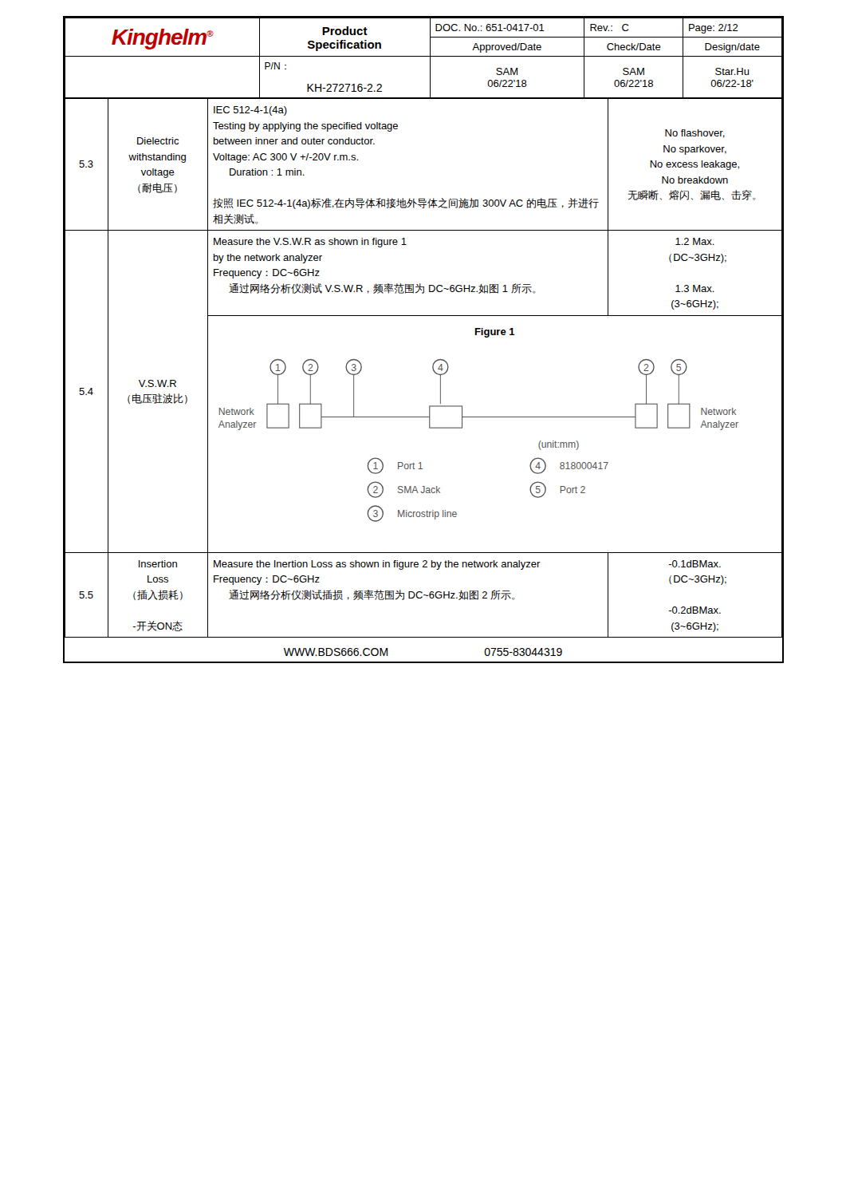| Kinghelm ® | Product Specification | DOC. No.: 651-0417-01 | Rev.: C | Page: 2/12 |
| Approved/Date | Check/Date | Design/date |
| | P/N： KH-272716-2.2 | SAM 06/22'18 | SAM 06/22'18 | Star.Hu 06/22-18' |
| 5.3 | Dielectric withstanding voltage （耐电压） | IEC 512-4-1(4a) Testing by applying the specified voltage between inner and outer conductor. Voltage: AC 300 V +/-20V r.m.s. Duration : 1 min. 按照 IEC 512-4-1(4a)标准,在内导体和接地外导体之间施加 300V AC 的电压，并进行相关测试。 | No flashover, No sparkover, No excess leakage, No breakdown 无瞬断、熔闪、漏电、击穿。 |
| 5.4 | V.S.W.R （电压驻波比） | Measure the V.S.W.R as shown in figure 1 by the network analyzer Frequency：DC~6GHz 通过网络分析仪测试 V.S.W.R，频率范围为 DC~6GHz.如图 1 所示。 | 1.2 Max. （DC~3GHz); 1.3 Max. (3~6GHz); |
| Figure 1 1 2 3 4 2 5 Network Analyzer Network Analyzer (unit:mm) 1 Port 1 4 818000417 2 SMA Jack 5 Port 2 3 Microstrip line |
| 5.5 | Insertion Loss （插入损耗） -开关ON态 | Measure the Inertion Loss as shown in figure 2 by the network analyzer Frequency：DC~6GHz 通过网络分析仪测试插损，频率范围为 DC~6GHz.如图 2 所示。 | -0.1dBMax. （DC~3GHz); -0.2dBMax. (3~6GHz); |
WWW.BDS666.COM 0755-83044319